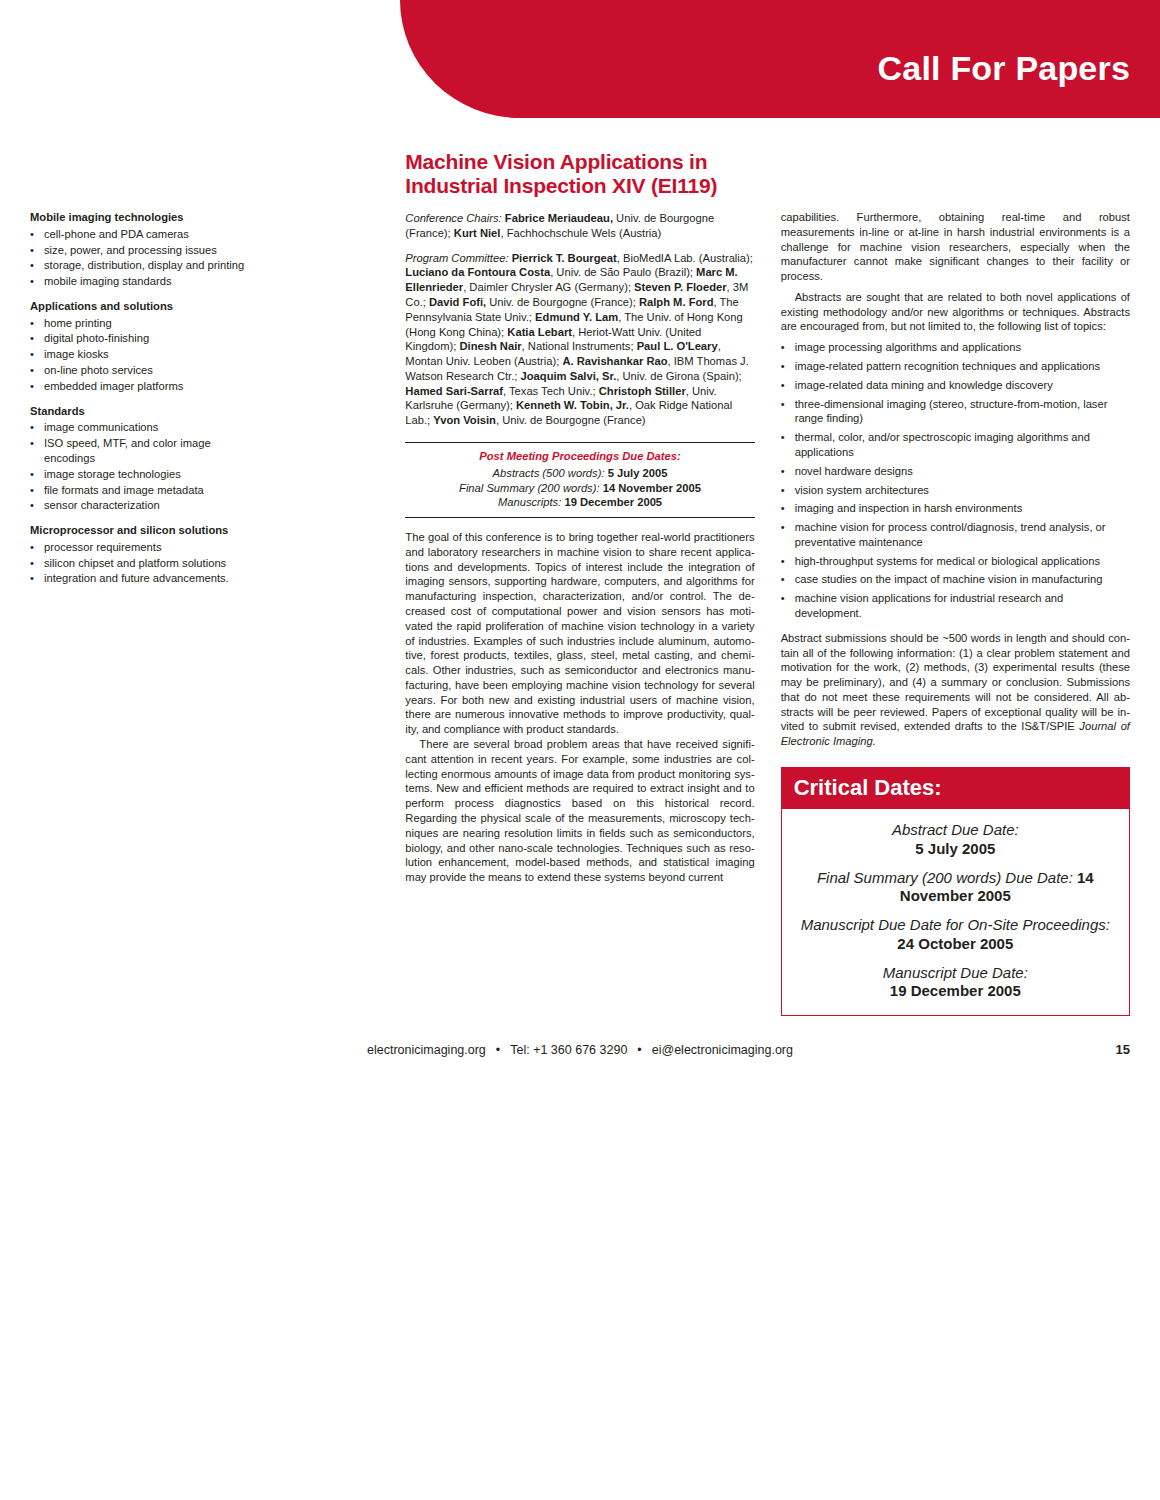Call For Papers
Mobile imaging technologies
cell-phone and PDA cameras
size, power, and processing issues
storage, distribution, display and printing
mobile imaging standards
Applications and solutions
home printing
digital photo-finishing
image kiosks
on-line photo services
embedded imager platforms
Standards
image communications
ISO speed, MTF, and color image
encodings
image storage technologies
file formats and image metadata
sensor characterization
Microprocessor and silicon solutions
processor requirements
silicon chipset and platform solutions
integration and future advancements.
Machine Vision Applications in Industrial Inspection XIV (EI119)
Conference Chairs: Fabrice Meriaudeau, Univ. de Bourgogne (France); Kurt Niel, Fachhochschule Wels (Austria)
Program Committee: Pierrick T. Bourgeat, BioMedIA Lab. (Australia); Luciano da Fontoura Costa, Univ. de São Paulo (Brazil); Marc M. Ellenrieder, Daimler Chrysler AG (Germany); Steven P. Floeder, 3M Co.; David Fofi, Univ. de Bourgogne (France); Ralph M. Ford, The Pennsylvania State Univ.; Edmund Y. Lam, The Univ. of Hong Kong (Hong Kong China); Katia Lebart, Heriot-Watt Univ. (United Kingdom); Dinesh Nair, National Instruments; Paul L. O'Leary, Montan Univ. Leoben (Austria); A. Ravishankar Rao, IBM Thomas J. Watson Research Ctr.; Joaquim Salvi, Sr., Univ. de Girona (Spain); Hamed Sari-Sarraf, Texas Tech Univ.; Christoph Stiller, Univ. Karlsruhe (Germany); Kenneth W. Tobin, Jr., Oak Ridge National Lab.; Yvon Voisin, Univ. de Bourgogne (France)
Post Meeting Proceedings Due Dates:
Abstracts (500 words): 5 July 2005
Final Summary (200 words): 14 November 2005
Manuscripts: 19 December 2005
The goal of this conference is to bring together real-world practitioners and laboratory researchers in machine vision to share recent applications and developments. Topics of interest include the integration of imaging sensors, supporting hardware, computers, and algorithms for manufacturing inspection, characterization, and/or control. The decreased cost of computational power and vision sensors has motivated the rapid proliferation of machine vision technology in a variety of industries. Examples of such industries include aluminum, automotive, forest products, textiles, glass, steel, metal casting, and chemicals. Other industries, such as semiconductor and electronics manufacturing, have been employing machine vision technology for several years. For both new and existing industrial users of machine vision, there are numerous innovative methods to improve productivity, quality, and compliance with product standards.
There are several broad problem areas that have received significant attention in recent years. For example, some industries are collecting enormous amounts of image data from product monitoring systems. New and efficient methods are required to extract insight and to perform process diagnostics based on this historical record. Regarding the physical scale of the measurements, microscopy techniques are nearing resolution limits in fields such as semiconductors, biology, and other nano-scale technologies. Techniques such as resolution enhancement, model-based methods, and statistical imaging may provide the means to extend these systems beyond current
capabilities. Furthermore, obtaining real-time and robust measurements in-line or at-line in harsh industrial environments is a challenge for machine vision researchers, especially when the manufacturer cannot make significant changes to their facility or process.
Abstracts are sought that are related to both novel applications of existing methodology and/or new algorithms or techniques. Abstracts are encouraged from, but not limited to, the following list of topics:
image processing algorithms and applications
image-related pattern recognition techniques and applications
image-related data mining and knowledge discovery
three-dimensional imaging (stereo, structure-from-motion, laser range finding)
thermal, color, and/or spectroscopic imaging algorithms and applications
novel hardware designs
vision system architectures
imaging and inspection in harsh environments
machine vision for process control/diagnosis, trend analysis, or preventative maintenance
high-throughput systems for medical or biological applications
case studies on the impact of machine vision in manufacturing
machine vision applications for industrial research and development.
Abstract submissions should be ~500 words in length and should contain all of the following information: (1) a clear problem statement and motivation for the work, (2) methods, (3) experimental results (these may be preliminary), and (4) a summary or conclusion. Submissions that do not meet these requirements will not be considered. All abstracts will be peer reviewed. Papers of exceptional quality will be invited to submit revised, extended drafts to the IS&T/SPIE Journal of Electronic Imaging.
Critical Dates:
Abstract Due Date:
5 July 2005
Final Summary (200 words) Due Date: 14 November 2005
Manuscript Due Date for On-Site Proceedings:
24 October 2005
Manuscript Due Date:
19 December 2005
electronicimaging.org•Tel: +1 360 676 3290•ei@electronicimaging.org
15